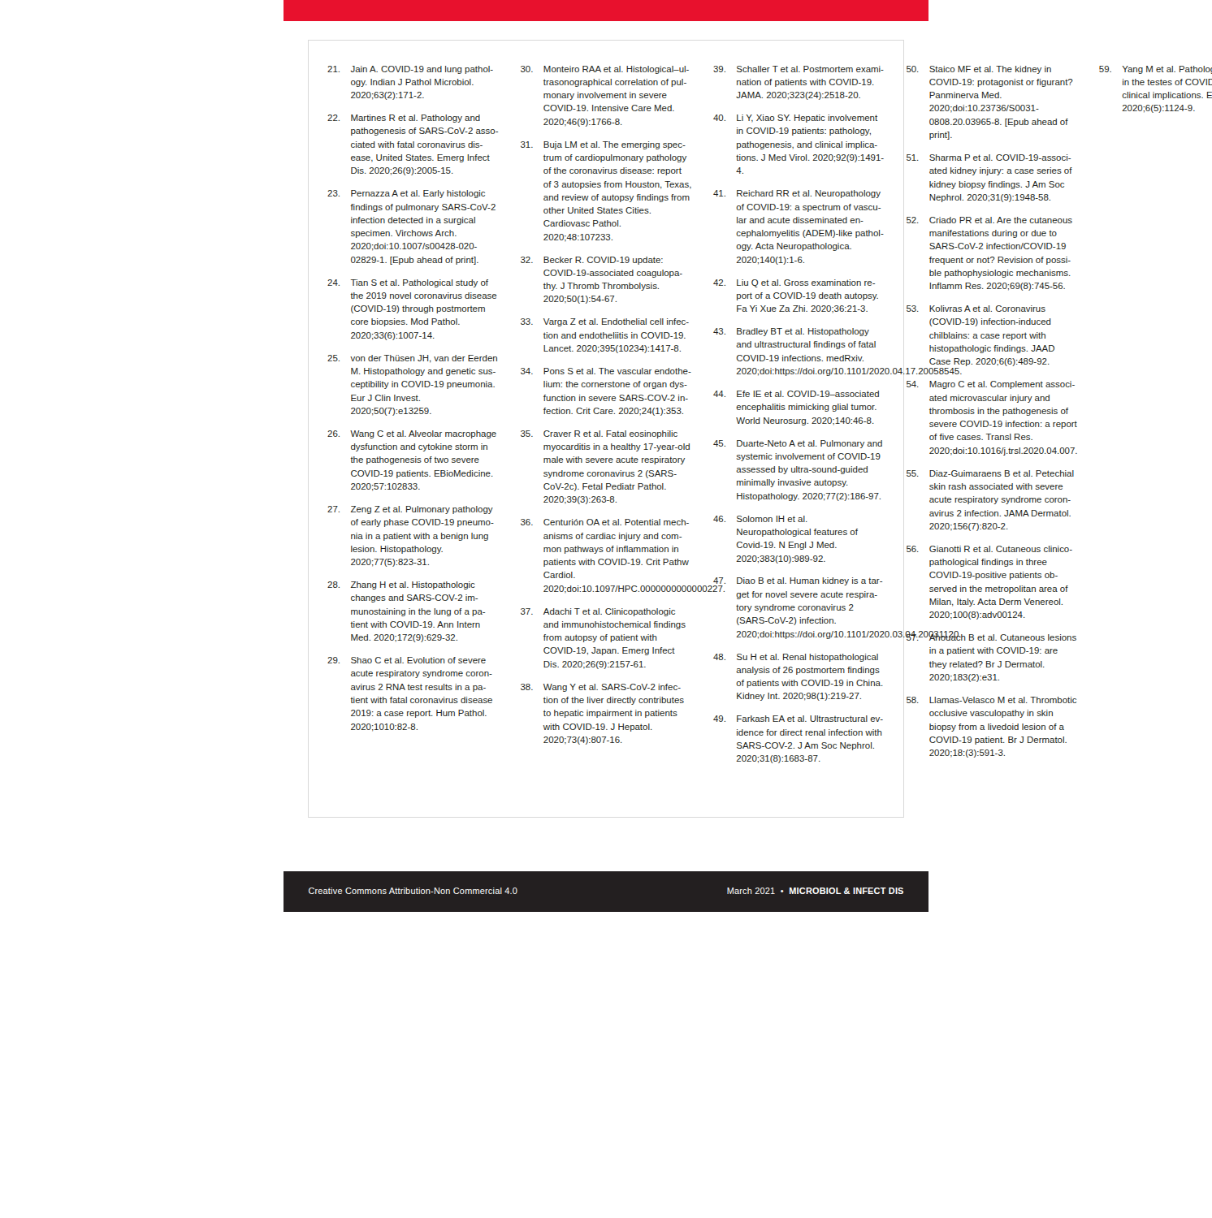21. Jain A. COVID-19 and lung pathology. Indian J Pathol Microbiol. 2020;63(2):171-2.
22. Martines R et al. Pathology and pathogenesis of SARS-CoV-2 associated with fatal coronavirus disease, United States. Emerg Infect Dis. 2020;26(9):2005-15.
23. Pernazza A et al. Early histologic findings of pulmonary SARS-CoV-2 infection detected in a surgical specimen. Virchows Arch. 2020;doi:10.1007/s00428-020-02829-1. [Epub ahead of print].
24. Tian S et al. Pathological study of the 2019 novel coronavirus disease (COVID-19) through postmortem core biopsies. Mod Pathol. 2020;33(6):1007-14.
25. von der Thüsen JH, van der Eerden M. Histopathology and genetic susceptibility in COVID-19 pneumonia. Eur J Clin Invest. 2020;50(7):e13259.
26. Wang C et al. Alveolar macrophage dysfunction and cytokine storm in the pathogenesis of two severe COVID-19 patients. EBioMedicine. 2020;57:102833.
27. Zeng Z et al. Pulmonary pathology of early phase COVID-19 pneumonia in a patient with a benign lung lesion. Histopathology. 2020;77(5):823-31.
28. Zhang H et al. Histopathologic changes and SARS-COV-2 immunostaining in the lung of a patient with COVID-19. Ann Intern Med. 2020;172(9):629-32.
29. Shao C et al. Evolution of severe acute respiratory syndrome coronavirus 2 RNA test results in a patient with fatal coronavirus disease 2019: a case report. Hum Pathol. 2020;1010:82-8.
30. Monteiro RAA et al. Histological–ultrasonographical correlation of pulmonary involvement in severe COVID-19. Intensive Care Med. 2020;46(9):1766-8.
31. Buja LM et al. The emerging spectrum of cardiopulmonary pathology of the coronavirus disease: report of 3 autopsies from Houston, Texas, and review of autopsy findings from other United States Cities. Cardiovasc Pathol. 2020;48:107233.
32. Becker R. COVID-19 update: COVID-19-associated coagulopathy. J Thromb Thrombolysis. 2020;50(1):54-67.
33. Varga Z et al. Endothelial cell infection and endotheliitis in COVID-19. Lancet. 2020;395(10234):1417-8.
34. Pons S et al. The vascular endothelium: the cornerstone of organ dysfunction in severe SARS-COV-2 infection. Crit Care. 2020;24(1):353.
35. Craver R et al. Fatal eosinophilic myocarditis in a healthy 17-year-old male with severe acute respiratory syndrome coronavirus 2 (SARS-CoV-2c). Fetal Pediatr Pathol. 2020;39(3):263-8.
36. Centurión OA et al. Potential mechanisms of cardiac injury and common pathways of inflammation in patients with COVID-19. Crit Pathw Cardiol. 2020;doi:10.1097/HPC.0000000000000227.
37. Adachi T et al. Clinicopathologic and immunohistochemical findings from autopsy of patient with COVID-19, Japan. Emerg Infect Dis. 2020;26(9):2157-61.
38. Wang Y et al. SARS-CoV-2 infection of the liver directly contributes to hepatic impairment in patients with COVID-19. J Hepatol. 2020;73(4):807-16.
39. Schaller T et al. Postmortem examination of patients with COVID-19. JAMA. 2020;323(24):2518-20.
40. Li Y, Xiao SY. Hepatic involvement in COVID-19 patients: pathology, pathogenesis, and clinical implications. J Med Virol. 2020;92(9):1491-4.
41. Reichard RR et al. Neuropathology of COVID-19: a spectrum of vascular and acute disseminated encephalomyelitis (ADEM)-like pathology. Acta Neuropathologica. 2020;140(1):1-6.
42. Liu Q et al. Gross examination report of a COVID-19 death autopsy. Fa Yi Xue Za Zhi. 2020;36:21-3.
43. Bradley BT et al. Histopathology and ultrastructural findings of fatal COVID-19 infections. medRxiv. 2020;doi:https://doi.org/10.1101/2020.04.17.20058545.
44. Efe IE et al. COVID-19–associated encephalitis mimicking glial tumor. World Neurosurg. 2020;140:46-8.
45. Duarte-Neto A et al. Pulmonary and systemic involvement of COVID-19 assessed by ultra-sound-guided minimally invasive autopsy. Histopathology. 2020;77(2):186-97.
46. Solomon IH et al. Neuropathological features of Covid-19. N Engl J Med. 2020;383(10):989-92.
47. Diao B et al. Human kidney is a target for novel severe acute respiratory syndrome coronavirus 2 (SARS-CoV-2) infection. 2020;doi:https://doi.org/10.1101/2020.03.04.20031120.
48. Su H et al. Renal histopathological analysis of 26 postmortem findings of patients with COVID-19 in China. Kidney Int. 2020;98(1):219-27.
49. Farkash EA et al. Ultrastructural evidence for direct renal infection with SARS-COV-2. J Am Soc Nephrol. 2020;31(8):1683-87.
50. Staico MF et al. The kidney in COVID-19: protagonist or figurant? Panminerva Med. 2020;doi:10.23736/S0031-0808.20.03965-8. [Epub ahead of print].
51. Sharma P et al. COVID-19-associated kidney injury: a case series of kidney biopsy findings. J Am Soc Nephrol. 2020;31(9):1948-58.
52. Criado PR et al. Are the cutaneous manifestations during or due to SARS-CoV-2 infection/COVID-19 frequent or not? Revision of possible pathophysiologic mechanisms. Inflamm Res. 2020;69(8):745-56.
53. Kolivras A et al. Coronavirus (COVID-19) infection-induced chilblains: a case report with histopathologic findings. JAAD Case Rep. 2020;6(6):489-92.
54. Magro C et al. Complement associated microvascular injury and thrombosis in the pathogenesis of severe COVID-19 infection: a report of five cases. Transl Res. 2020;doi:10.1016/j.trsl.2020.04.007.
55. Diaz-Guimaraens B et al. Petechial skin rash associated with severe acute respiratory syndrome coronavirus 2 infection. JAMA Dermatol. 2020;156(7):820-2.
56. Gianotti R et al. Cutaneous clinico-pathological findings in three COVID-19-positive patients observed in the metropolitan area of Milan, Italy. Acta Derm Venereol. 2020;100(8):adv00124.
57. Ahouach B et al. Cutaneous lesions in a patient with COVID-19: are they related? Br J Dermatol. 2020;183(2):e31.
58. Llamas-Velasco M et al. Thrombotic occlusive vasculopathy in skin biopsy from a livedoid lesion of a COVID-19 patient. Br J Dermatol. 2020;18:(3):591-3.
59. Yang M et al. Pathological findings in the testes of COVID-19 patients: clinical implications. EU Urol Focus. 2020;6(5):1124-9.
Creative Commons Attribution-Non Commercial 4.0
March 2021 • MICROBIOL & INFECT DIS